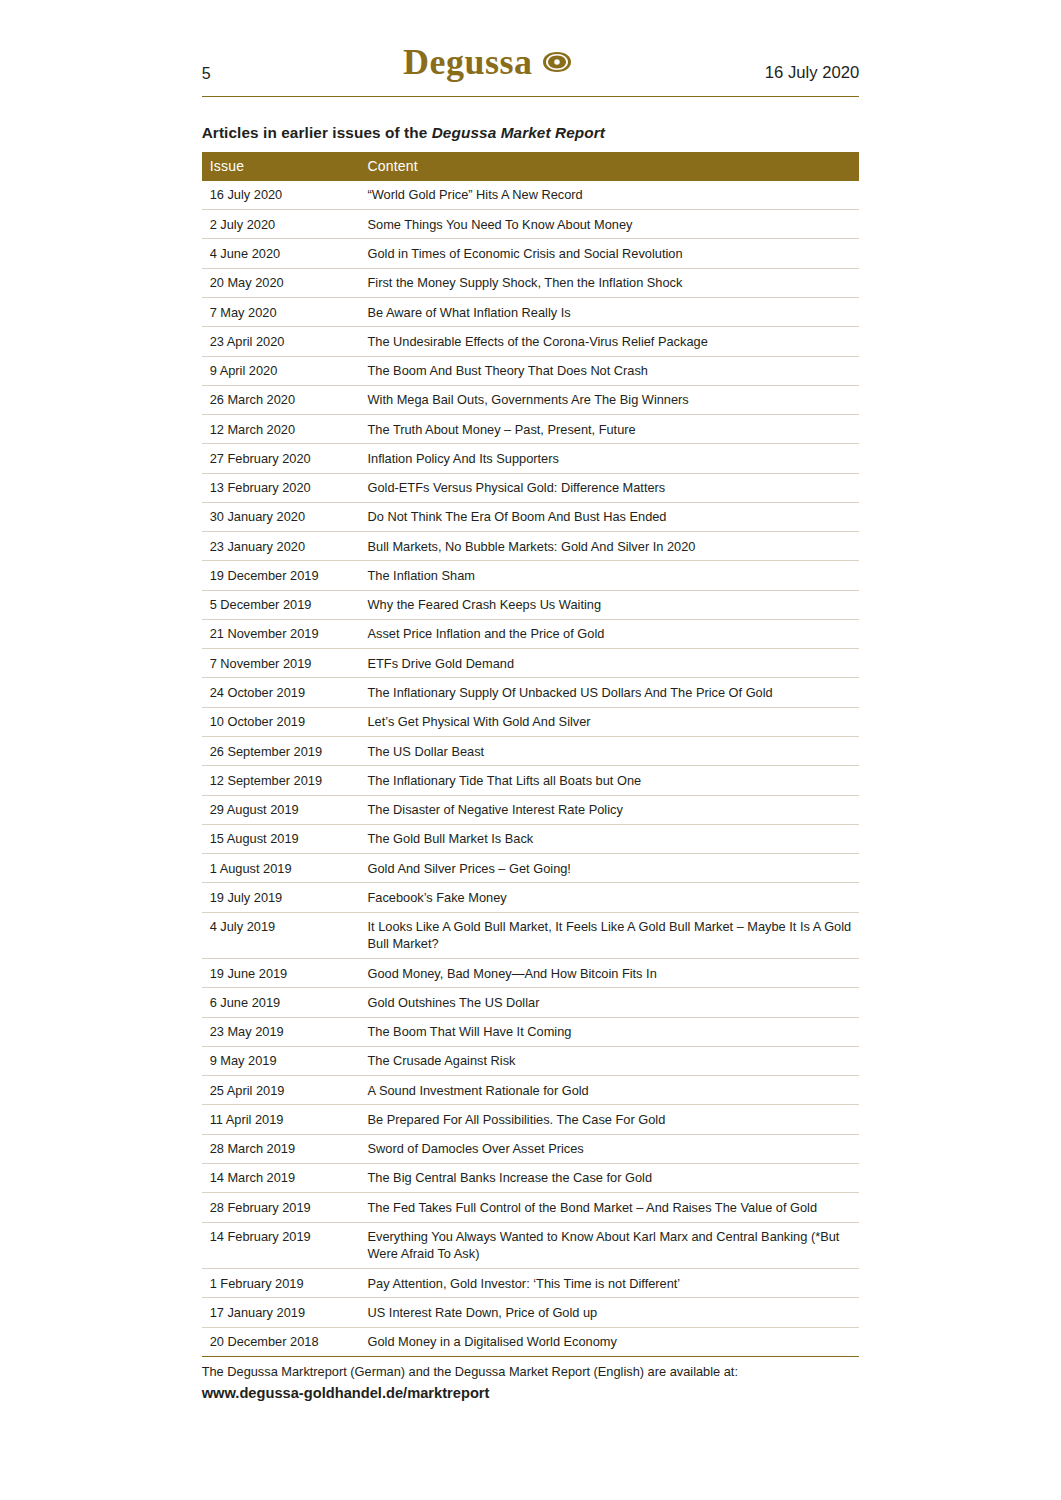5
Degussa
16 July 2020
Articles in earlier issues of the Degussa Market Report
| Issue | Content |
| --- | --- |
| 16 July 2020 | “World Gold Price” Hits A New Record |
| 2 July 2020 | Some Things You Need To Know About Money |
| 4 June 2020 | Gold in Times of Economic Crisis and Social Revolution |
| 20 May 2020 | First the Money Supply Shock, Then the Inflation Shock |
| 7 May 2020 | Be Aware of What Inflation Really Is |
| 23 April 2020 | The Undesirable Effects of the Corona-Virus Relief Package |
| 9 April 2020 | The Boom And Bust Theory That Does Not Crash |
| 26 March 2020 | With Mega Bail Outs, Governments Are The Big Winners |
| 12 March 2020 | The Truth About Money – Past, Present, Future |
| 27 February 2020 | Inflation Policy And Its Supporters |
| 13 February 2020 | Gold-ETFs Versus Physical Gold: Difference Matters |
| 30 January 2020 | Do Not Think The Era Of Boom And Bust Has Ended |
| 23 January 2020 | Bull Markets, No Bubble Markets: Gold And Silver In 2020 |
| 19 December 2019 | The Inflation Sham |
| 5 December 2019 | Why the Feared Crash Keeps Us Waiting |
| 21 November 2019 | Asset Price Inflation and the Price of Gold |
| 7 November 2019 | ETFs Drive Gold Demand |
| 24 October 2019 | The Inflationary Supply Of Unbacked US Dollars And The Price Of Gold |
| 10 October 2019 | Let’s Get Physical With Gold And Silver |
| 26 September 2019 | The US Dollar Beast |
| 12 September 2019 | The Inflationary Tide That Lifts all Boats but One |
| 29 August 2019 | The Disaster of Negative Interest Rate Policy |
| 15 August 2019 | The Gold Bull Market Is Back |
| 1 August 2019 | Gold And Silver Prices – Get Going! |
| 19 July 2019 | Facebook’s Fake Money |
| 4 July 2019 | It Looks Like A Gold Bull Market, It Feels Like A Gold Bull Market – Maybe It Is A Gold Bull Market? |
| 19 June 2019 | Good Money, Bad Money—And How Bitcoin Fits In |
| 6 June 2019 | Gold Outshines The US Dollar |
| 23 May 2019 | The Boom That Will Have It Coming |
| 9 May 2019 | The Crusade Against Risk |
| 25 April 2019 | A Sound Investment Rationale for Gold |
| 11 April 2019 | Be Prepared For All Possibilities. The Case For Gold |
| 28 March 2019 | Sword of Damocles Over Asset Prices |
| 14 March 2019 | The Big Central Banks Increase the Case for Gold |
| 28 February 2019 | The Fed Takes Full Control of the Bond Market – And Raises The Value of Gold |
| 14 February 2019 | Everything You Always Wanted to Know About Karl Marx and Central Banking (*But Were Afraid To Ask) |
| 1 February 2019 | Pay Attention, Gold Investor: ‘This Time is not Different’ |
| 17 January 2019 | US Interest Rate Down, Price of Gold up |
| 20 December 2018 | Gold Money in a Digitalised World Economy |
The Degussa Marktreport (German) and the Degussa Market Report (English) are available at: www.degussa-goldhandel.de/marktreport